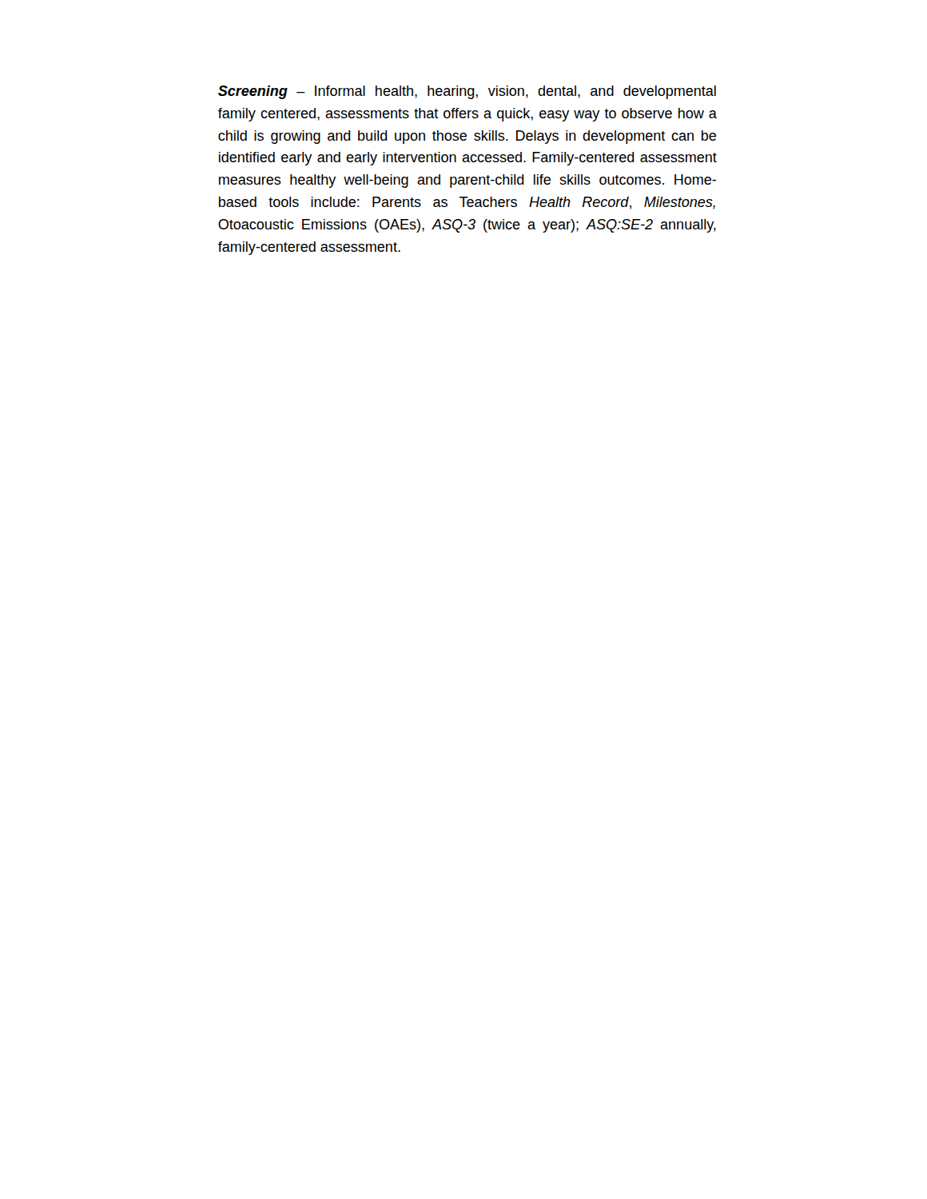Screening – Informal health, hearing, vision, dental, and developmental family centered, assessments that offers a quick, easy way to observe how a child is growing and build upon those skills. Delays in development can be identified early and early intervention accessed. Family-centered assessment measures healthy well-being and parent-child life skills outcomes. Home-based tools include: Parents as Teachers Health Record, Milestones, Otoacoustic Emissions (OAEs), ASQ-3 (twice a year); ASQ:SE-2 annually, family-centered assessment.